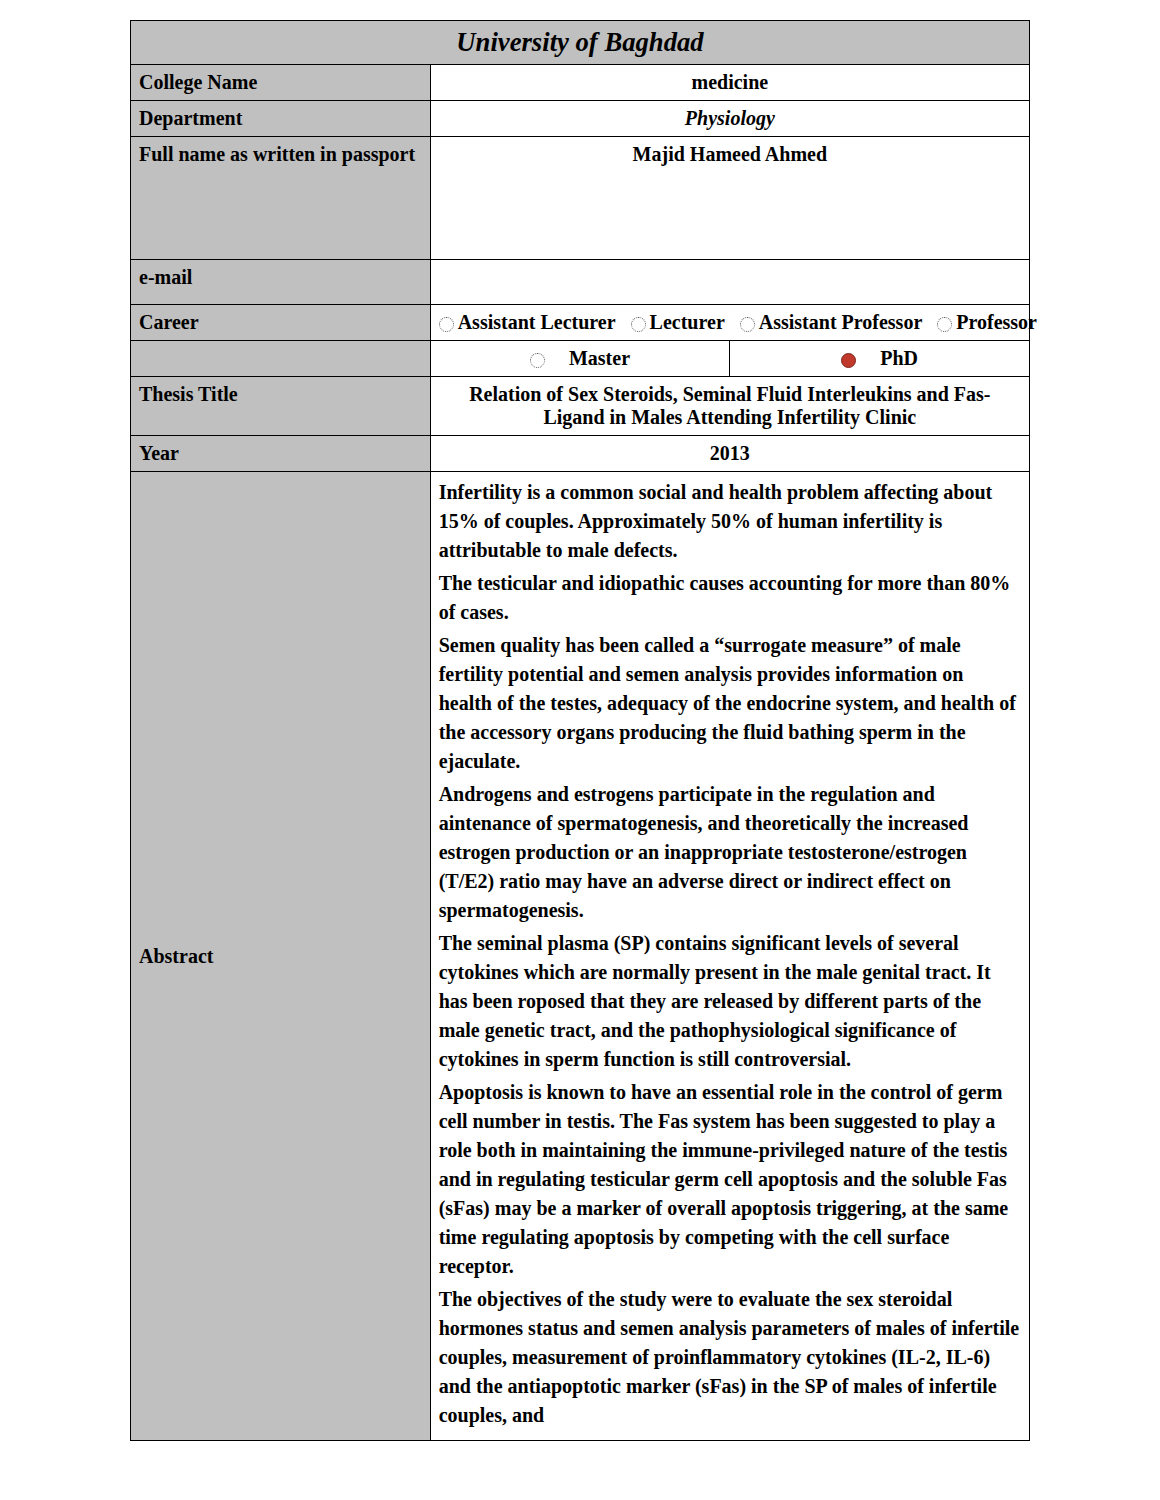| University of Baghdad |
| College Name | medicine |
| Department | Physiology |
| Full name as written in passport | Majid Hameed Ahmed |
| e-mail | |
| Career | Assistant Lecturer Lecturer Assistant Professor Professor |
| | Master | PhD |
| Thesis Title | Relation of Sex Steroids, Seminal Fluid Interleukins and Fas-Ligand in Males Attending Infertility Clinic |
| Year | 2013 |
| Abstract | Infertility is a common social and health problem affecting about 15% of couples. Approximately 50% of human infertility is attributable to male defects. The testicular and idiopathic causes accounting for more than 80% of cases. Semen quality has been called a “surrogate measure” of male fertility potential and semen analysis provides information on health of the testes, adequacy of the endocrine system, and health of the accessory organs producing the fluid bathing sperm in the ejaculate. Androgens and estrogens participate in the regulation and aintenance of spermatogenesis, and theoretically the increased estrogen production or an inappropriate testosterone/estrogen (T/E2) ratio may have an adverse direct or indirect effect on spermatogenesis. The seminal plasma (SP) contains significant levels of several cytokines which are normally present in the male genital tract. It has been roposed that they are released by different parts of the male genetic tract, and the pathophysiological significance of cytokines in sperm function is still controversial. Apoptosis is known to have an essential role in the control of germ cell number in testis. The Fas system has been suggested to play a role both in maintaining the immune-privileged nature of the testis and in regulating testicular germ cell apoptosis and the soluble Fas (sFas) may be a marker of overall apoptosis triggering, at the same time regulating apoptosis by competing with the cell surface receptor. The objectives of the study were to evaluate the sex steroidal hormones status and semen analysis parameters of males of infertile couples, measurement of proinflammatory cytokines (IL-2, IL-6) and the antiapoptotic marker (sFas) in the SP of males of infertile couples, and |